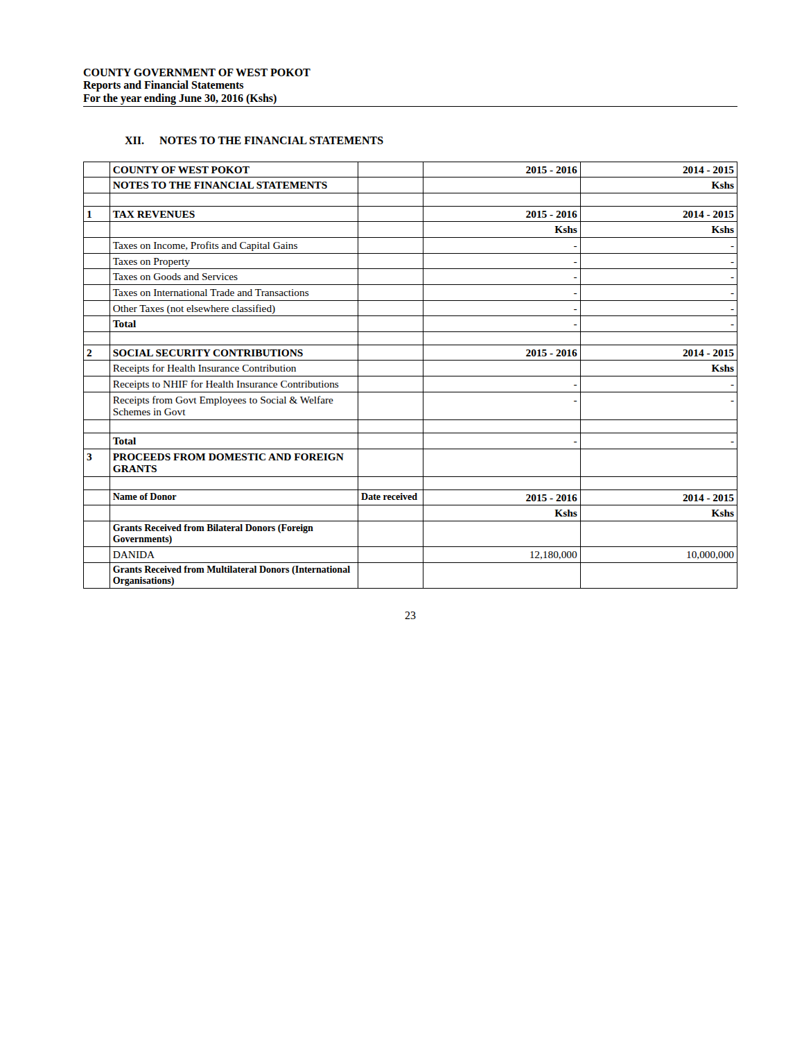COUNTY GOVERNMENT OF WEST POKOT
Reports and Financial Statements
For the year ending June 30, 2016 (Kshs)
XII. NOTES TO THE FINANCIAL STATEMENTS
| | COUNTY OF WEST POKOT | | 2015 - 2016 | 2014 - 2015 |
| | NOTES TO THE FINANCIAL STATEMENTS | | | Kshs |
| 1 | TAX REVENUES | | 2015 - 2016 | 2014 - 2015 |
| | | | Kshs | Kshs |
| | Taxes on Income, Profits and Capital Gains | | - | - |
| | Taxes on Property | | - | - |
| | Taxes on Goods and Services | | - | - |
| | Taxes on International Trade and Transactions | | - | - |
| | Other Taxes (not elsewhere classified) | | - | - |
| | Total | | - | - |
| 2 | SOCIAL SECURITY CONTRIBUTIONS | | 2015 - 2016 | 2014 - 2015 |
| | Receipts for Health Insurance Contribution | | | Kshs |
| | Receipts to NHIF for Health Insurance Contributions | | - | - |
| | Receipts from Govt Employees to Social & Welfare Schemes in Govt | | - | - |
| | Total | | - | - |
| 3 | PROCEEDS FROM DOMESTIC AND FOREIGN GRANTS | | | |
| | Name of Donor | Date received | 2015 - 2016 | 2014 - 2015 |
| | | | Kshs | Kshs |
| | Grants Received from Bilateral Donors (Foreign Governments) | | | |
| | DANIDA | | 12,180,000 | 10,000,000 |
| | Grants Received from Multilateral Donors (International Organisations) | | | |
23